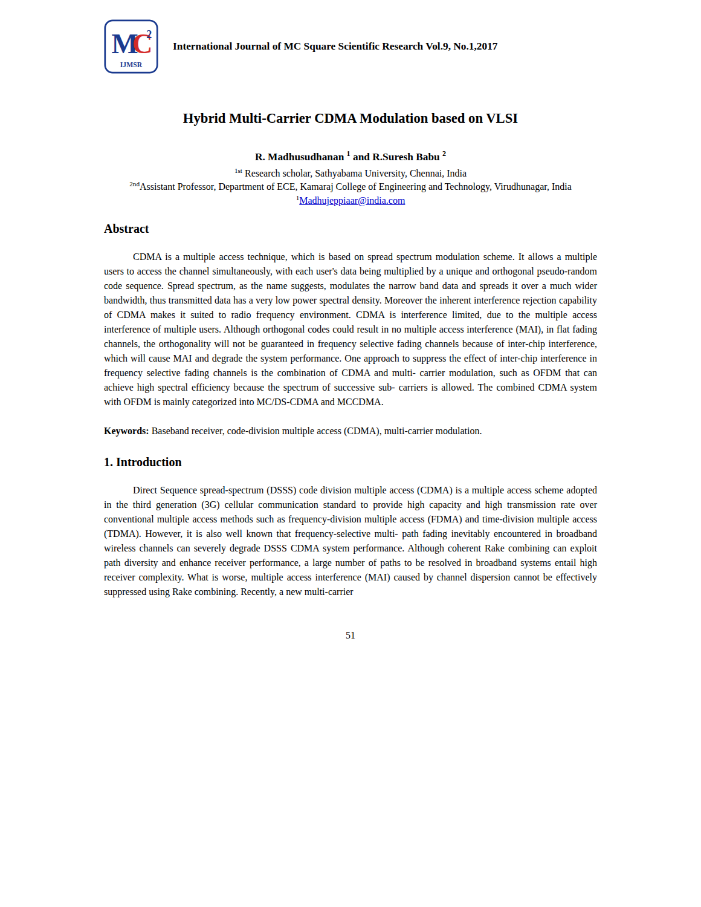M C 2 IJMSR
International Journal of MC Square Scientific Research Vol.9, No.1,2017
Hybrid Multi-Carrier CDMA Modulation based on VLSI
R. Madhusudhanan 1 and R.Suresh Babu 2
1st Research scholar, Sathyabama University, Chennai, India
2ndAssistant Professor, Department of ECE, Kamaraj College of Engineering and Technology, Virudhunagar, India
1Madhujeppiaar@india.com
Abstract
CDMA is a multiple access technique, which is based on spread spectrum modulation scheme. It allows a multiple users to access the channel simultaneously, with each user's data being multiplied by a unique and orthogonal pseudo-random code sequence. Spread spectrum, as the name suggests, modulates the narrow band data and spreads it over a much wider bandwidth, thus transmitted data has a very low power spectral density. Moreover the inherent interference rejection capability of CDMA makes it suited to radio frequency environment. CDMA is interference limited, due to the multiple access interference of multiple users. Although orthogonal codes could result in no multiple access interference (MAI), in flat fading channels, the orthogonality will not be guaranteed in frequency selective fading channels because of inter-chip interference, which will cause MAI and degrade the system performance. One approach to suppress the effect of inter-chip interference in frequency selective fading channels is the combination of CDMA and multi- carrier modulation, such as OFDM that can achieve high spectral efficiency because the spectrum of successive sub- carriers is allowed. The combined CDMA system with OFDM is mainly categorized into MC/DS-CDMA and MCCDMA.
Keywords: Baseband receiver, code-division multiple access (CDMA), multi-carrier modulation.
1. Introduction
Direct Sequence spread-spectrum (DSSS) code division multiple access (CDMA) is a multiple access scheme adopted in the third generation (3G) cellular communication standard to provide high capacity and high transmission rate over conventional multiple access methods such as frequency-division multiple access (FDMA) and time-division multiple access (TDMA). However, it is also well known that frequency-selective multi- path fading inevitably encountered in broadband wireless channels can severely degrade DSSS CDMA system performance. Although coherent Rake combining can exploit path diversity and enhance receiver performance, a large number of paths to be resolved in broadband systems entail high receiver complexity. What is worse, multiple access interference (MAI) caused by channel dispersion cannot be effectively suppressed using Rake combining. Recently, a new multi-carrier
51